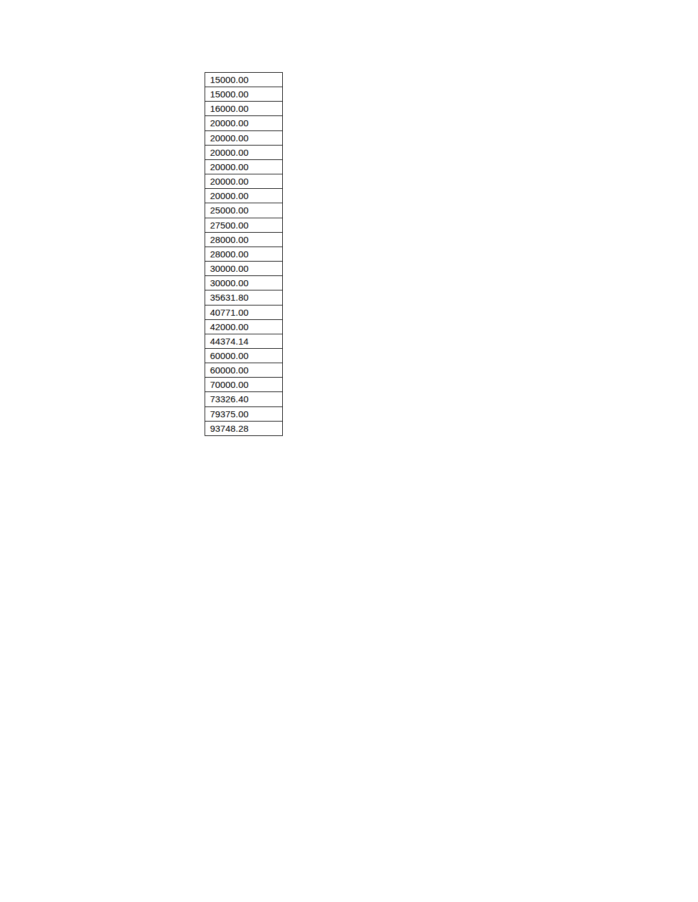| 15000.00 |
| 15000.00 |
| 16000.00 |
| 20000.00 |
| 20000.00 |
| 20000.00 |
| 20000.00 |
| 20000.00 |
| 20000.00 |
| 25000.00 |
| 27500.00 |
| 28000.00 |
| 28000.00 |
| 30000.00 |
| 30000.00 |
| 35631.80 |
| 40771.00 |
| 42000.00 |
| 44374.14 |
| 60000.00 |
| 60000.00 |
| 70000.00 |
| 73326.40 |
| 79375.00 |
| 93748.28 |